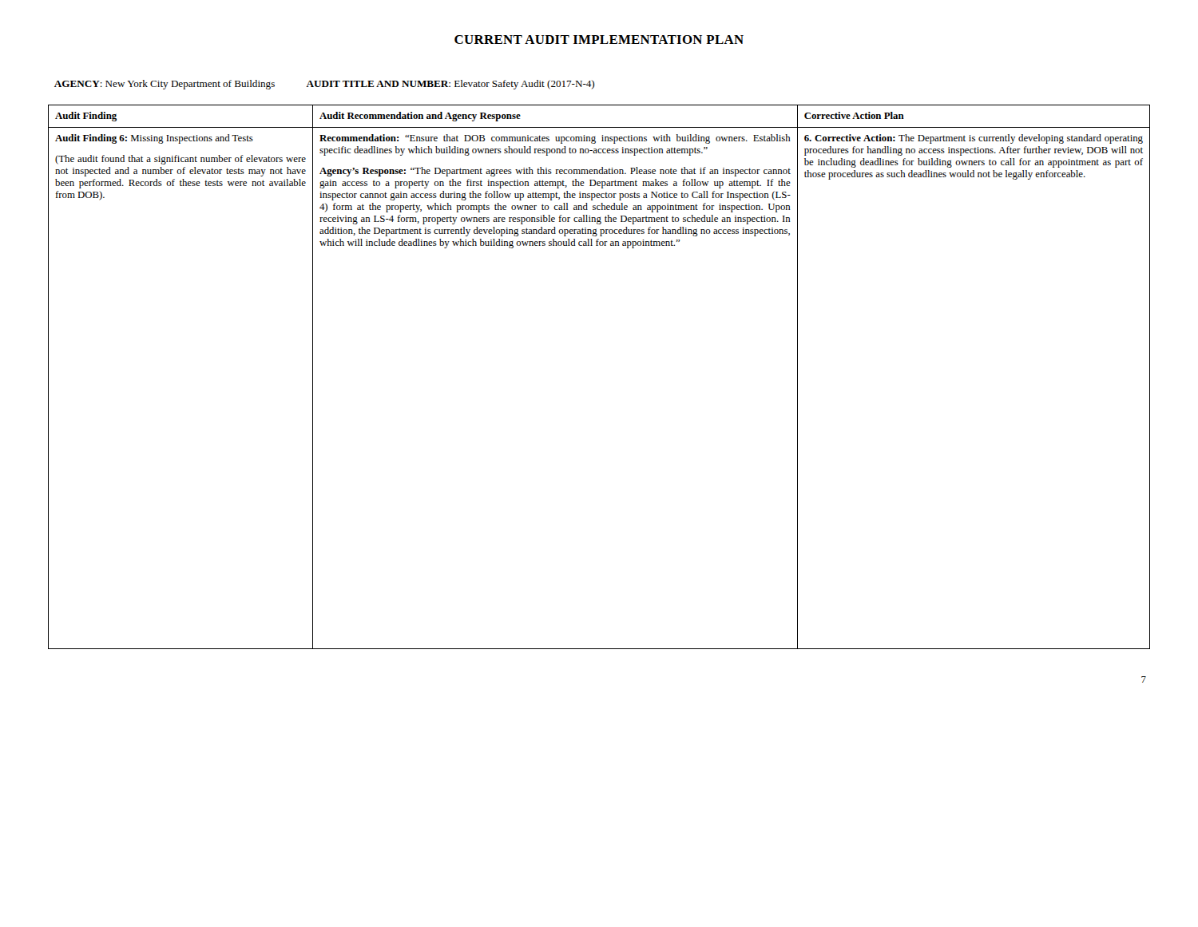Current Audit Implementation Plan
AGENCY: New York City Department of Buildings
AUDIT TITLE AND NUMBER: Elevator Safety Audit (2017-N-4)
| Audit Finding | Audit Recommendation and Agency Response | Corrective Action Plan |
| --- | --- | --- |
| Audit Finding 6: Missing Inspections and Tests (The audit found that a significant number of elevators were not inspected and a number of elevator tests may not have been performed. Records of these tests were not available from DOB). | Recommendation: “Ensure that DOB communicates upcoming inspections with building owners. Establish specific deadlines by which building owners should respond to no-access inspection attempts.” Agency’s Response: “The Department agrees with this recommendation. Please note that if an inspector cannot gain access to a property on the first inspection attempt, the Department makes a follow up attempt. If the inspector cannot gain access during the follow up attempt, the inspector posts a Notice to Call for Inspection (LS-4) form at the property, which prompts the owner to call and schedule an appointment for inspection. Upon receiving an LS-4 form, property owners are responsible for calling the Department to schedule an inspection. In addition, the Department is currently developing standard operating procedures for handling no access inspections, which will include deadlines by which building owners should call for an appointment.” | 6. Corrective Action: The Department is currently developing standard operating procedures for handling no access inspections. After further review, DOB will not be including deadlines for building owners to call for an appointment as part of those procedures as such deadlines would not be legally enforceable. |
7